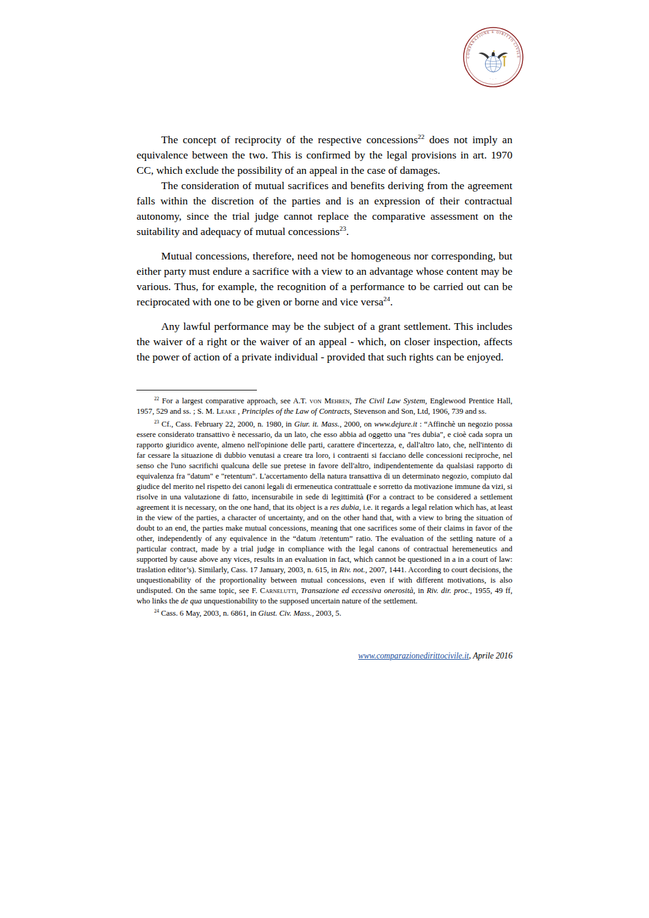COMPARAZIONE E DIRITTO CIVILE · · ·
The concept of reciprocity of the respective concessions22 does not imply an equivalence between the two. This is confirmed by the legal provisions in art. 1970 CC, which exclude the possibility of an appeal in the case of damages.
The consideration of mutual sacrifices and benefits deriving from the agreement falls within the discretion of the parties and is an expression of their contractual autonomy, since the trial judge cannot replace the comparative assessment on the suitability and adequacy of mutual concessions23.
Mutual concessions, therefore, need not be homogeneous nor corresponding, but either party must endure a sacrifice with a view to an advantage whose content may be various. Thus, for example, the recognition of a performance to be carried out can be reciprocated with one to be given or borne and vice versa24.
Any lawful performance may be the subject of a grant settlement. This includes the waiver of a right or the waiver of an appeal - which, on closer inspection, affects the power of action of a private individual - provided that such rights can be enjoyed.
22 For a largest comparative approach, see A.T. von Mehren, The Civil Law System, Englewood Prentice Hall, 1957, 529 and ss. ; S. M. Leake , Principles of the Law of Contracts, Stevenson and Son, Ltd, 1906, 739 and ss.
23 Cf., Cass. February 22, 2000, n. 1980, in Giur. it. Mass., 2000, on www.dejure.it : “Affinchè un negozio possa essere considerato transattivo è necessario, da un lato, che esso abbia ad oggetto una "res dubia", e cioè cada sopra un rapporto giuridico avente, almeno nell'opinione delle parti, carattere d'incertezza, e, dall'altro lato, che, nell'intento di far cessare la situazione di dubbio venutasi a creare tra loro, i contraenti si facciano delle concessioni reciproche, nel senso che l'uno sacrifichi qualcuna delle sue pretese in favore dell'altro, indipendentemente da qualsiasi rapporto di equivalenza fra "datum" e "retentum". L'accertamento della natura transattiva di un determinato negozio, compiuto dal giudice del merito nel rispetto dei canoni legali di ermeneutica contrattuale e sorretto da motivazione immune da vizi, si risolve in una valutazione di fatto, incensurabile in sede di legittimità (For a contract to be considered a settlement agreement it is necessary, on the one hand, that its object is a res dubia, i.e. it regards a legal relation which has, at least in the view of the parties, a character of uncertainty, and on the other hand that, with a view to bring the situation of doubt to an end, the parties make mutual concessions, meaning that one sacrifices some of their claims in favor of the other, independently of any equivalence in the “datum /retentum” ratio. The evaluation of the settling nature of a particular contract, made by a trial judge in compliance with the legal canons of contractual heremeneutics and supported by cause above any vices, results in an evaluation in fact, which cannot be questioned in a in a court of law: traslation editor’s). Similarly, Cass. 17 January, 2003, n. 615, in Riv. not., 2007, 1441. According to court decisions, the unquestionability of the proportionality between mutual concessions, even if with different motivations, is also undisputed. On the same topic, see F. Carnelutti, Transazione ed eccessiva onerosità, in Riv. dir. proc., 1955, 49 ff, who links the de qua unquestionability to the supposed uncertain nature of the settlement.
24 Cass. 6 May, 2003, n. 6861, in Giust. Civ. Mass., 2003, 5.
www.comparazionedirittocivile.it, Aprile 2016